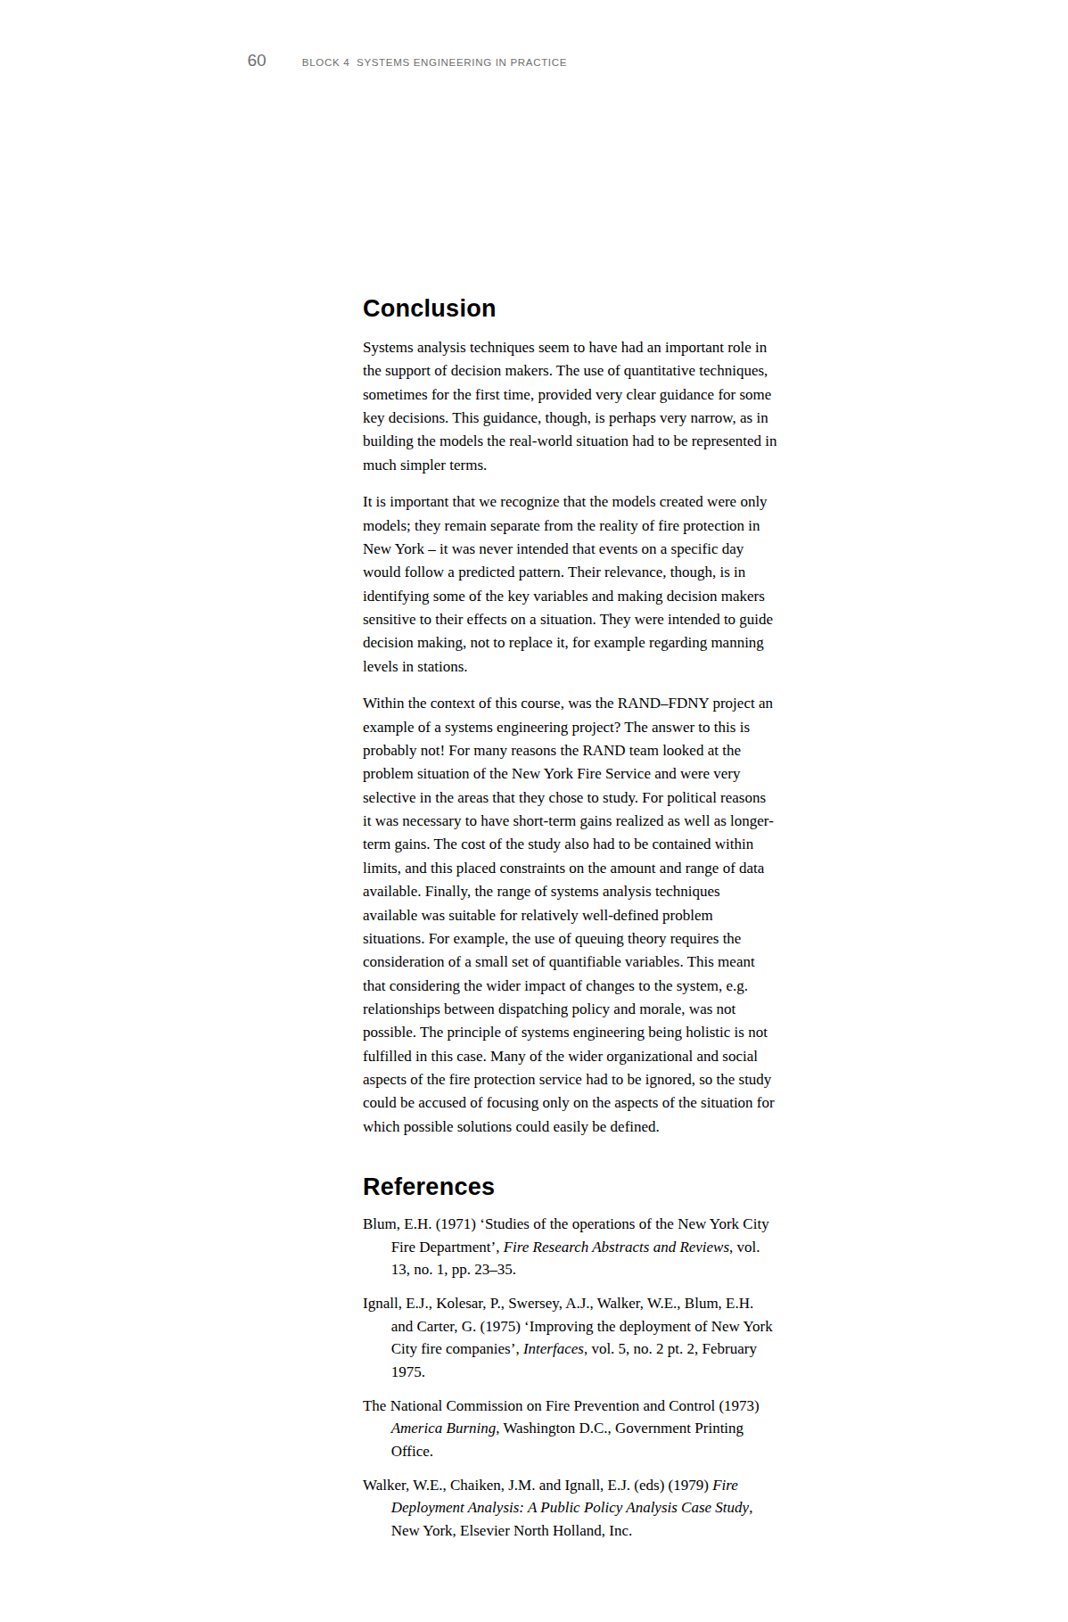60 Block 4 Systems engineering in practice
Conclusion
Systems analysis techniques seem to have had an important role in the support of decision makers. The use of quantitative techniques, sometimes for the first time, provided very clear guidance for some key decisions. This guidance, though, is perhaps very narrow, as in building the models the real-world situation had to be represented in much simpler terms.
It is important that we recognize that the models created were only models; they remain separate from the reality of fire protection in New York – it was never intended that events on a specific day would follow a predicted pattern. Their relevance, though, is in identifying some of the key variables and making decision makers sensitive to their effects on a situation. They were intended to guide decision making, not to replace it, for example regarding manning levels in stations.
Within the context of this course, was the RAND–FDNY project an example of a systems engineering project? The answer to this is probably not! For many reasons the RAND team looked at the problem situation of the New York Fire Service and were very selective in the areas that they chose to study. For political reasons it was necessary to have short-term gains realized as well as longer-term gains. The cost of the study also had to be contained within limits, and this placed constraints on the amount and range of data available. Finally, the range of systems analysis techniques available was suitable for relatively well-defined problem situations. For example, the use of queuing theory requires the consideration of a small set of quantifiable variables. This meant that considering the wider impact of changes to the system, e.g. relationships between dispatching policy and morale, was not possible. The principle of systems engineering being holistic is not fulfilled in this case. Many of the wider organizational and social aspects of the fire protection service had to be ignored, so the study could be accused of focusing only on the aspects of the situation for which possible solutions could easily be defined.
References
Blum, E.H. (1971) ‘Studies of the operations of the New York City Fire Department’, Fire Research Abstracts and Reviews, vol. 13, no. 1, pp. 23–35.
Ignall, E.J., Kolesar, P., Swersey, A.J., Walker, W.E., Blum, E.H. and Carter, G. (1975) ‘Improving the deployment of New York City fire companies’, Interfaces, vol. 5, no. 2 pt. 2, February 1975.
The National Commission on Fire Prevention and Control (1973) America Burning, Washington D.C., Government Printing Office.
Walker, W.E., Chaiken, J.M. and Ignall, E.J. (eds) (1979) Fire Deployment Analysis: A Public Policy Analysis Case Study, New York, Elsevier North Holland, Inc.